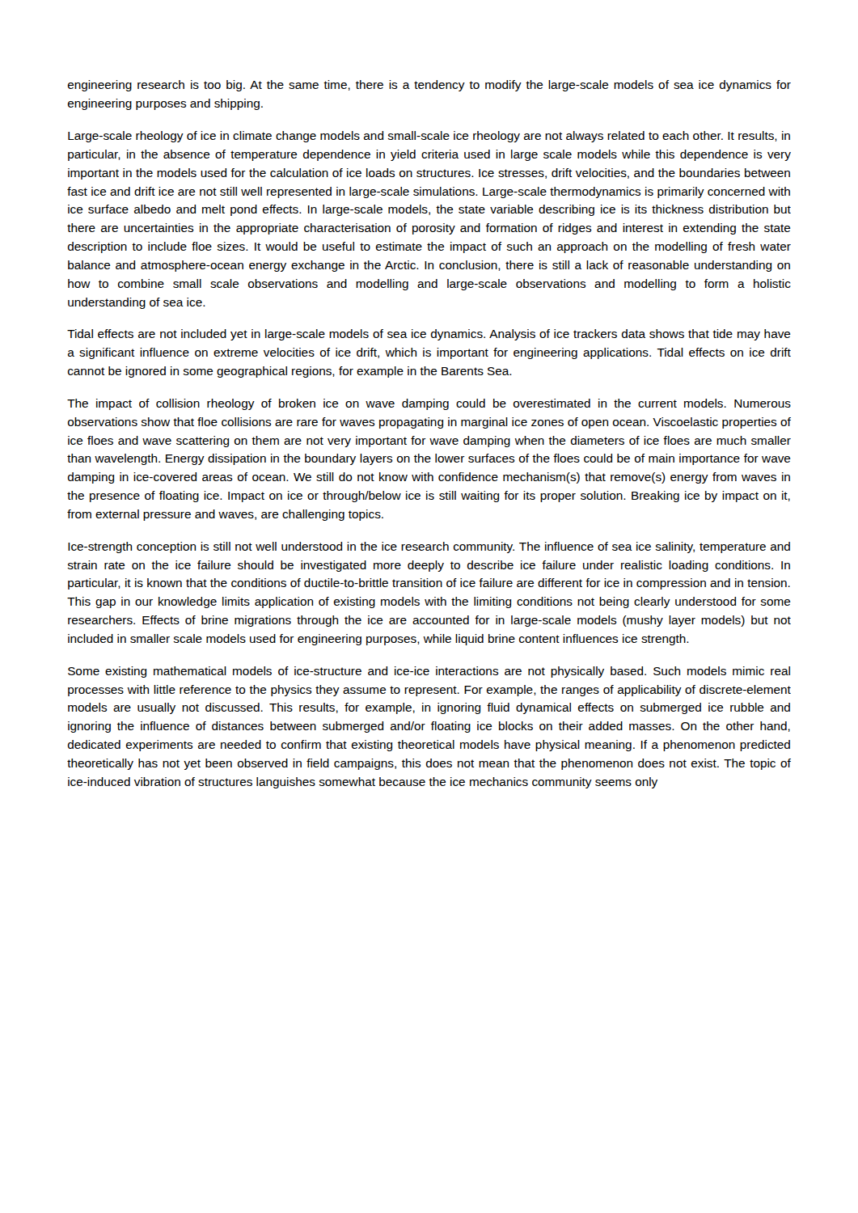engineering research is too big. At the same time, there is a tendency to modify the large-scale models of sea ice dynamics for engineering purposes and shipping.
Large-scale rheology of ice in climate change models and small-scale ice rheology are not always related to each other. It results, in particular, in the absence of temperature dependence in yield criteria used in large scale models while this dependence is very important in the models used for the calculation of ice loads on structures. Ice stresses, drift velocities, and the boundaries between fast ice and drift ice are not still well represented in large-scale simulations. Large-scale thermodynamics is primarily concerned with ice surface albedo and melt pond effects. In large-scale models, the state variable describing ice is its thickness distribution but there are uncertainties in the appropriate characterisation of porosity and formation of ridges and interest in extending the state description to include floe sizes. It would be useful to estimate the impact of such an approach on the modelling of fresh water balance and atmosphere-ocean energy exchange in the Arctic. In conclusion, there is still a lack of reasonable understanding on how to combine small scale observations and modelling and large-scale observations and modelling to form a holistic understanding of sea ice.
Tidal effects are not included yet in large-scale models of sea ice dynamics. Analysis of ice trackers data shows that tide may have a significant influence on extreme velocities of ice drift, which is important for engineering applications. Tidal effects on ice drift cannot be ignored in some geographical regions, for example in the Barents Sea.
The impact of collision rheology of broken ice on wave damping could be overestimated in the current models. Numerous observations show that floe collisions are rare for waves propagating in marginal ice zones of open ocean. Viscoelastic properties of ice floes and wave scattering on them are not very important for wave damping when the diameters of ice floes are much smaller than wavelength. Energy dissipation in the boundary layers on the lower surfaces of the floes could be of main importance for wave damping in ice-covered areas of ocean. We still do not know with confidence mechanism(s) that remove(s) energy from waves in the presence of floating ice. Impact on ice or through/below ice is still waiting for its proper solution. Breaking ice by impact on it, from external pressure and waves, are challenging topics.
Ice-strength conception is still not well understood in the ice research community. The influence of sea ice salinity, temperature and strain rate on the ice failure should be investigated more deeply to describe ice failure under realistic loading conditions. In particular, it is known that the conditions of ductile-to-brittle transition of ice failure are different for ice in compression and in tension. This gap in our knowledge limits application of existing models with the limiting conditions not being clearly understood for some researchers. Effects of brine migrations through the ice are accounted for in large-scale models (mushy layer models) but not included in smaller scale models used for engineering purposes, while liquid brine content influences ice strength.
Some existing mathematical models of ice-structure and ice-ice interactions are not physically based. Such models mimic real processes with little reference to the physics they assume to represent. For example, the ranges of applicability of discrete-element models are usually not discussed. This results, for example, in ignoring fluid dynamical effects on submerged ice rubble and ignoring the influence of distances between submerged and/or floating ice blocks on their added masses. On the other hand, dedicated experiments are needed to confirm that existing theoretical models have physical meaning. If a phenomenon predicted theoretically has not yet been observed in field campaigns, this does not mean that the phenomenon does not exist. The topic of ice-induced vibration of structures languishes somewhat because the ice mechanics community seems only